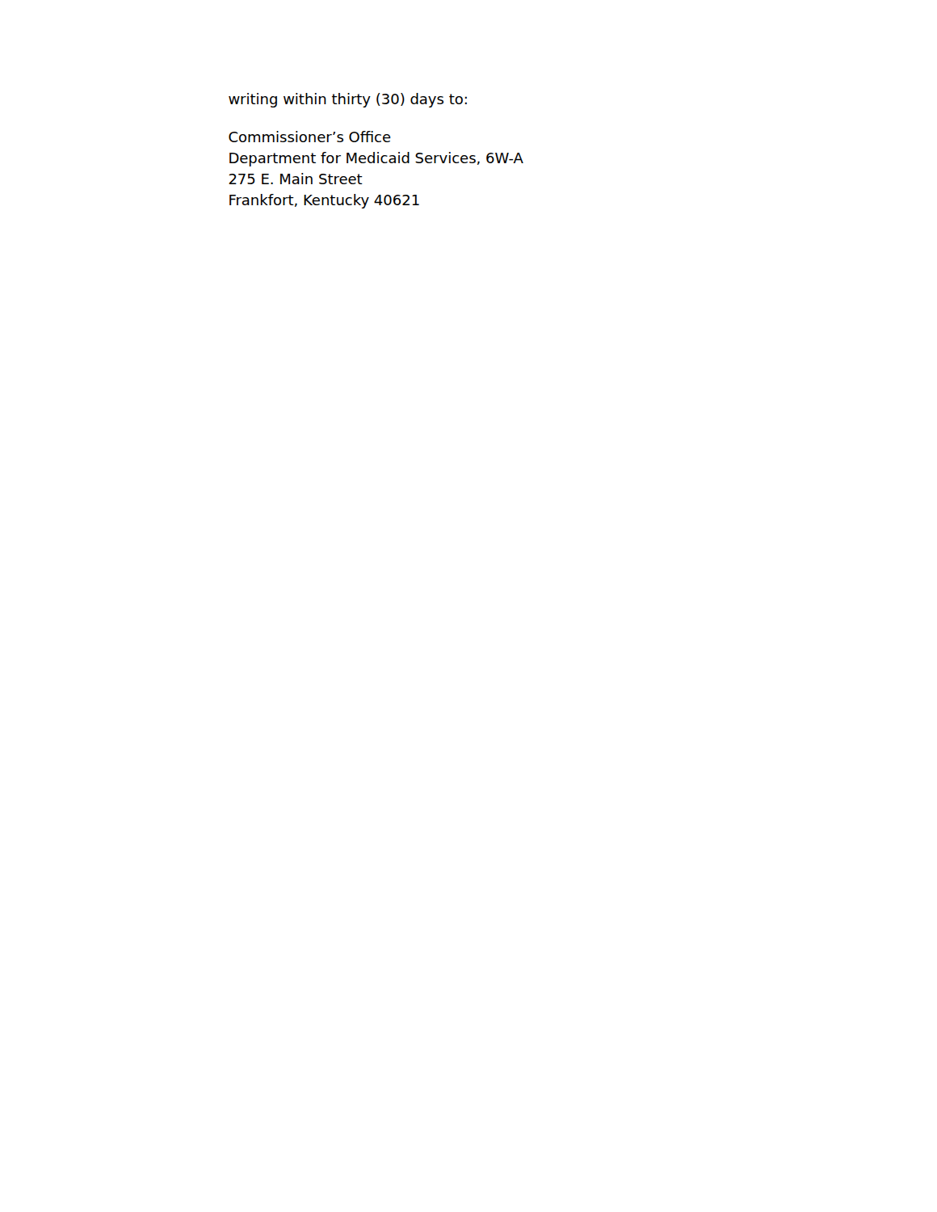writing within thirty (30) days to:
Commissioner’s Office
Department for Medicaid Services, 6W-A
275 E. Main Street
Frankfort, Kentucky 40621